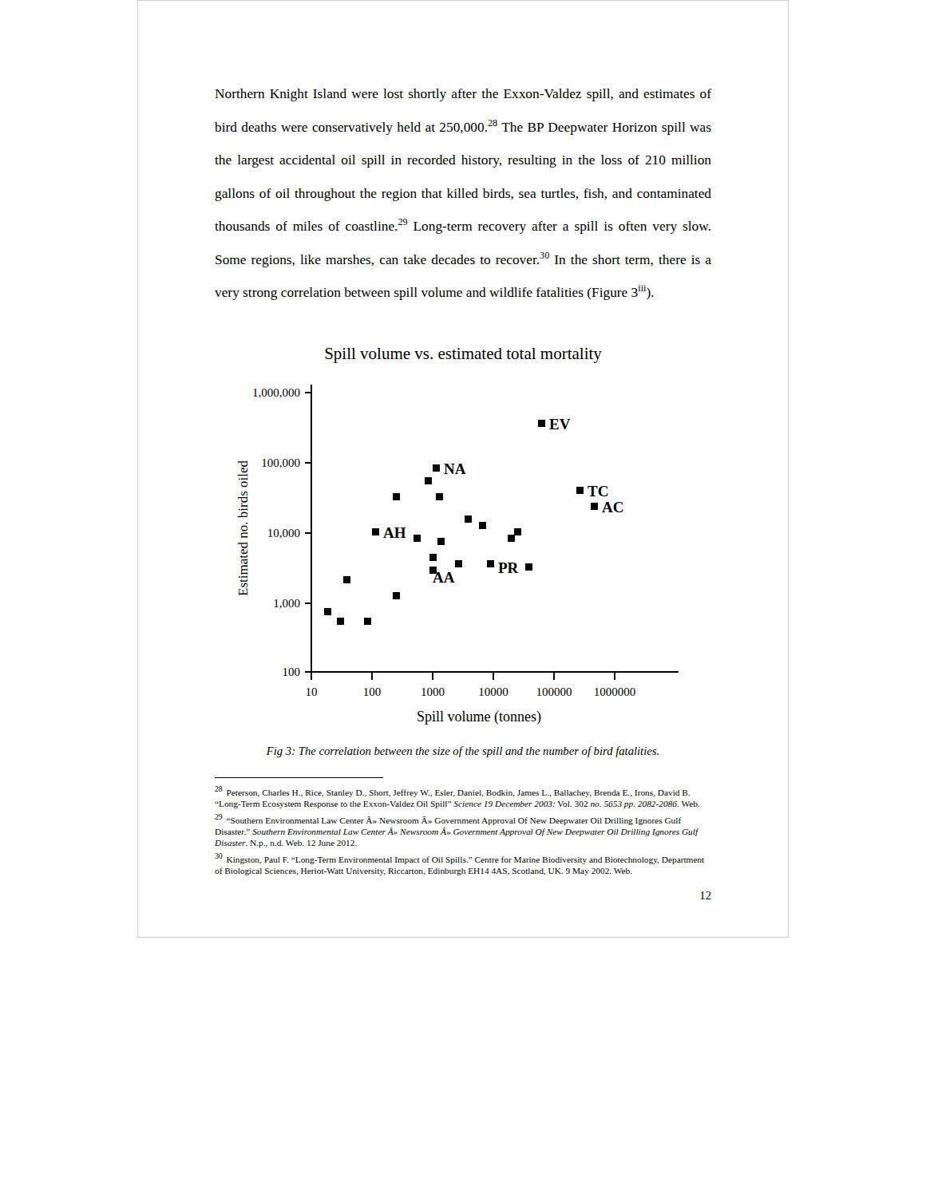Northern Knight Island were lost shortly after the Exxon-Valdez spill, and estimates of bird deaths were conservatively held at 250,000.28 The BP Deepwater Horizon spill was the largest accidental oil spill in recorded history, resulting in the loss of 210 million gallons of oil throughout the region that killed birds, sea turtles, fish, and contaminated thousands of miles of coastline.29 Long-term recovery after a spill is often very slow. Some regions, like marshes, can take decades to recover.30 In the short term, there is a very strong correlation between spill volume and wildlife fatalities (Figure 3iii).
Spill volume vs. estimated total mortality Spill volume vs. estimated total mortality 1,000,000 100,000 10,000 1,000 100 Estimated no. birds oiled 10 100 1000 10000 100000 1000000 Spill volume (tonnes) AH NA AA PR EV TC AC
Fig 3: The correlation between the size of the spill and the number of bird fatalities.
28 Peterson, Charles H., Rice, Stanley D., Short, Jeffrey W., Esler, Daniel, Bodkin, James L., Ballachey, Brenda E., Irons, David B. “Long-Term Ecosystem Response to the Exxon-Valdez Oil Spill” Science 19 December 2003: Vol. 302 no. 5653 pp. 2082-2086. Web.
29 “Southern Environmental Law Center Â» Newsroom Â» Government Approval Of New Deepwater Oil Drilling Ignores Gulf Disaster.” Southern Environmental Law Center Â» Newsroom Â» Government Approval Of New Deepwater Oil Drilling Ignores Gulf Disaster. N.p., n.d. Web. 12 June 2012.
30 Kingston, Paul F. “Long-Term Environmental Impact of Oil Spills.” Centre for Marine Biodiversity and Biotechnology, Department of Biological Sciences, Heriot-Watt University, Riccarton, Edinburgh EH14 4AS, Scotland, UK. 9 May 2002. Web.
12